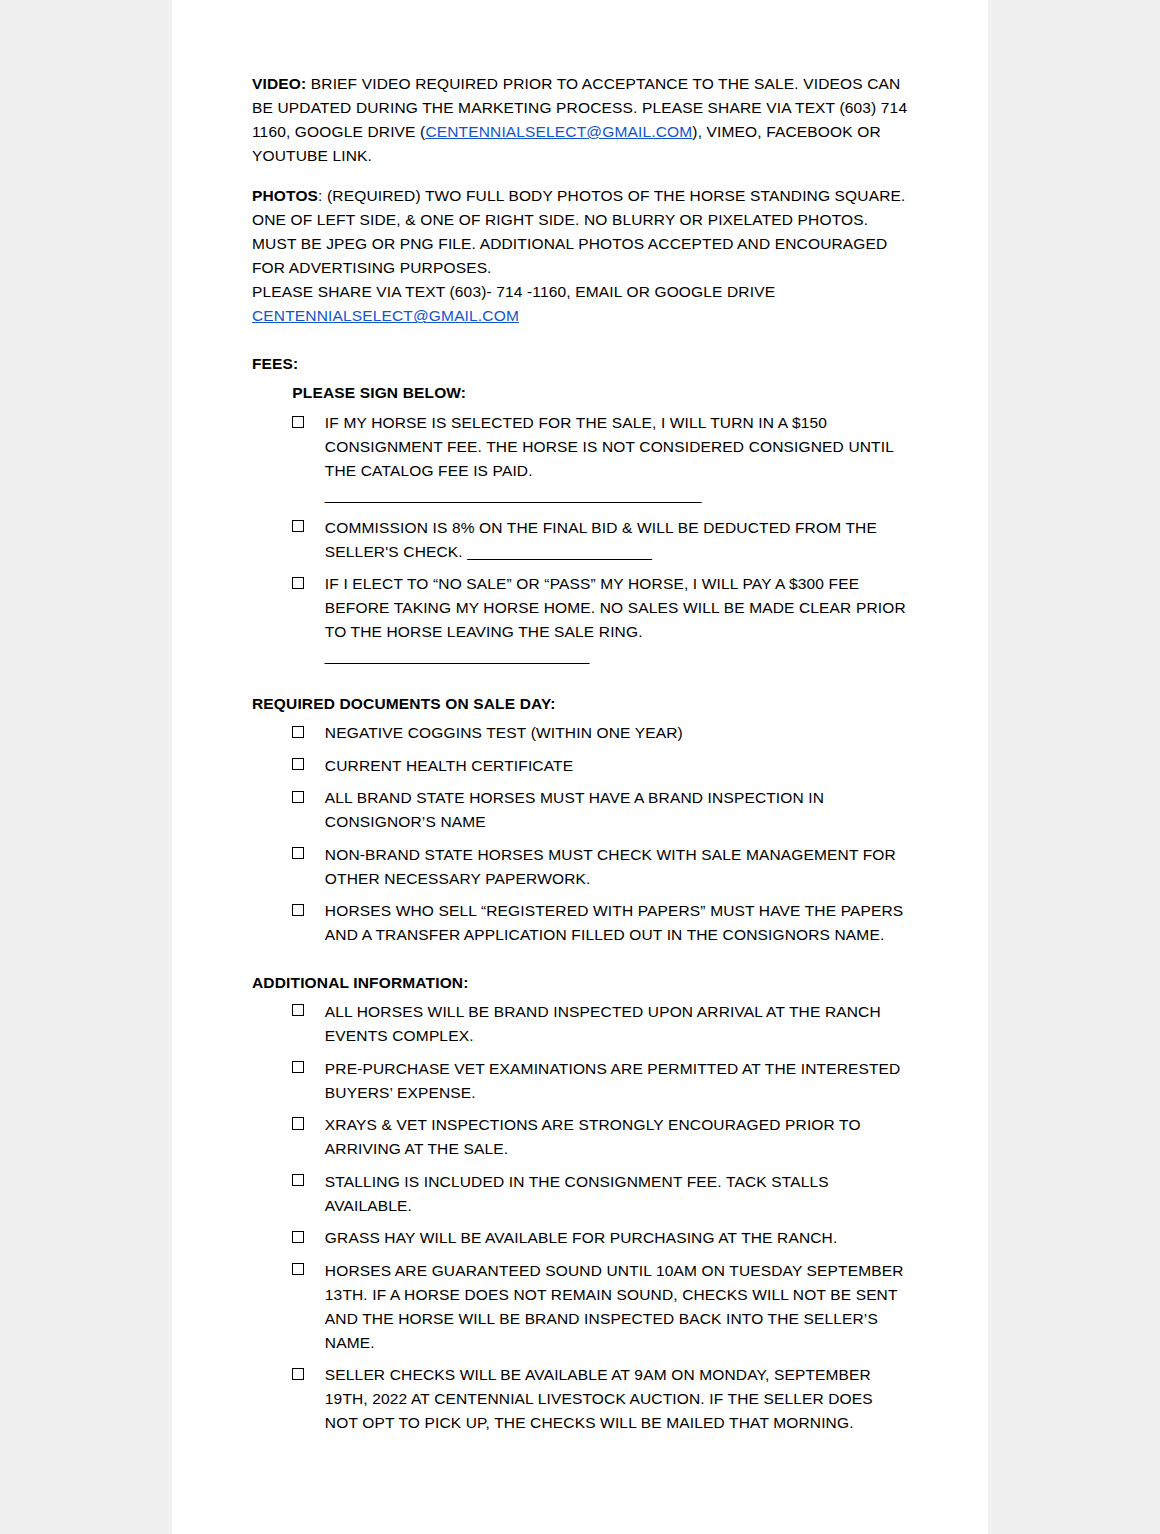VIDEO: BRIEF VIDEO REQUIRED PRIOR TO ACCEPTANCE TO THE SALE. VIDEOS CAN BE UPDATED DURING THE MARKETING PROCESS. PLEASE SHARE VIA TEXT (603) 714 1160, GOOGLE DRIVE (CENTENNIALSELECT@GMAIL.COM), VIMEO, FACEBOOK OR YOUTUBE LINK.
PHOTOS: (REQUIRED) TWO FULL BODY PHOTOS OF THE HORSE STANDING SQUARE. ONE OF LEFT SIDE, & ONE OF RIGHT SIDE. NO BLURRY OR PIXELATED PHOTOS. MUST BE JPEG OR PNG FILE. ADDITIONAL PHOTOS ACCEPTED AND ENCOURAGED FOR ADVERTISING PURPOSES.
PLEASE SHARE VIA TEXT (603)- 714 -1160, EMAIL OR GOOGLE DRIVE CENTENNIALSELECT@GMAIL.COM
FEES:
PLEASE SIGN BELOW:
IF MY HORSE IS SELECTED FOR THE SALE, I WILL TURN IN A $150 CONSIGNMENT FEE. THE HORSE IS NOT CONSIDERED CONSIGNED UNTIL THE CATALOG FEE IS PAID. _______________________________________________
COMMISSION IS 8% ON THE FINAL BID & WILL BE DEDUCTED FROM THE SELLER'S CHECK. _______________________
IF I ELECT TO “NO SALE” OR “PASS” MY HORSE, I WILL PAY A $300 FEE BEFORE TAKING MY HORSE HOME. NO SALES WILL BE MADE CLEAR PRIOR TO THE HORSE LEAVING THE SALE RING. _________________________________
REQUIRED DOCUMENTS ON SALE DAY:
NEGATIVE COGGINS TEST (WITHIN ONE YEAR)
CURRENT HEALTH CERTIFICATE
ALL BRAND STATE HORSES MUST HAVE A BRAND INSPECTION IN CONSIGNOR’S NAME
NON-BRAND STATE HORSES MUST CHECK WITH SALE MANAGEMENT FOR OTHER NECESSARY PAPERWORK.
HORSES WHO SELL “REGISTERED WITH PAPERS” MUST HAVE THE PAPERS AND A TRANSFER APPLICATION FILLED OUT IN THE CONSIGNORS NAME.
ADDITIONAL INFORMATION:
ALL HORSES WILL BE BRAND INSPECTED UPON ARRIVAL AT THE RANCH EVENTS COMPLEX.
PRE-PURCHASE VET EXAMINATIONS ARE PERMITTED AT THE INTERESTED BUYERS’ EXPENSE.
XRAYS & VET INSPECTIONS ARE STRONGLY ENCOURAGED PRIOR TO ARRIVING AT THE SALE.
STALLING IS INCLUDED IN THE CONSIGNMENT FEE. TACK STALLS AVAILABLE.
GRASS HAY WILL BE AVAILABLE FOR PURCHASING AT THE RANCH.
HORSES ARE GUARANTEED SOUND UNTIL 10AM ON TUESDAY SEPTEMBER 13TH. IF A HORSE DOES NOT REMAIN SOUND, CHECKS WILL NOT BE SENT AND THE HORSE WILL BE BRAND INSPECTED BACK INTO THE SELLER’S NAME.
SELLER CHECKS WILL BE AVAILABLE AT 9AM ON MONDAY, SEPTEMBER 19TH, 2022 AT CENTENNIAL LIVESTOCK AUCTION. IF THE SELLER DOES NOT OPT TO PICK UP, THE CHECKS WILL BE MAILED THAT MORNING.